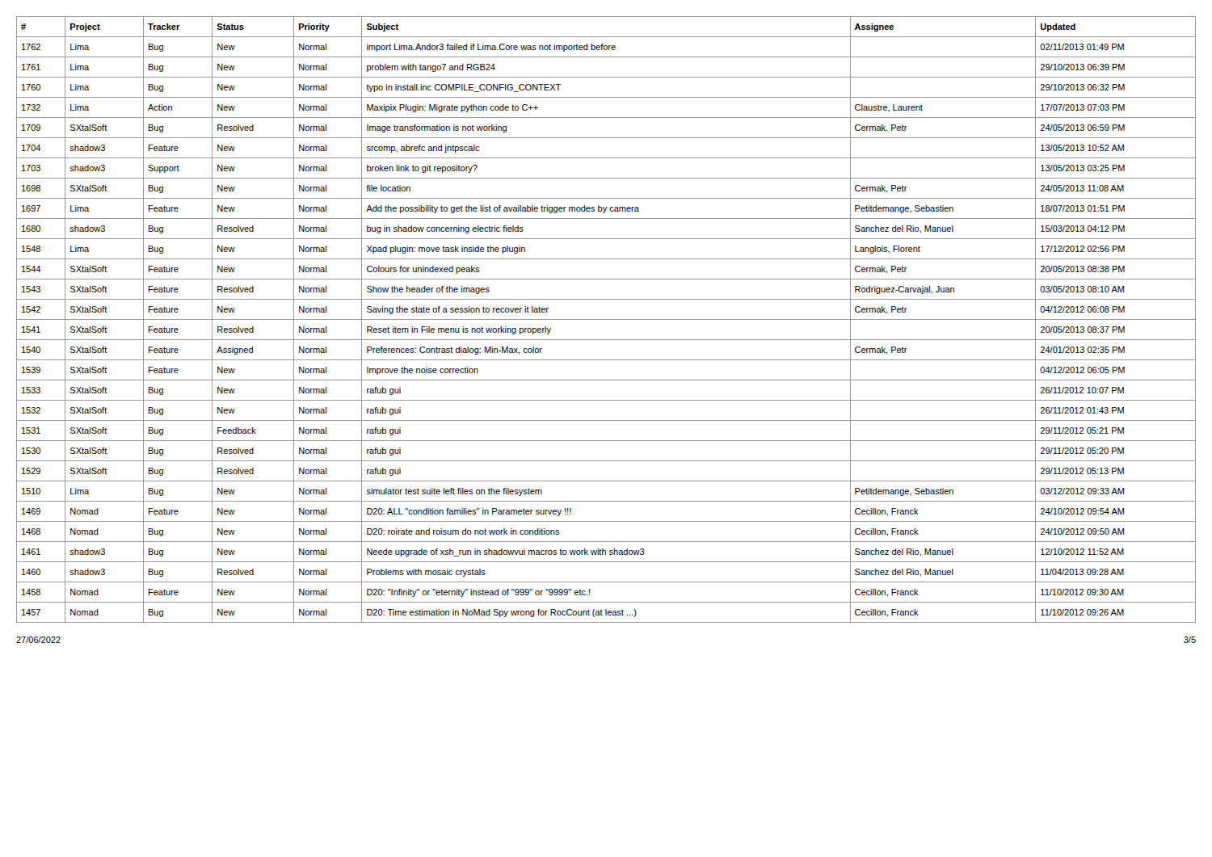| # | Project | Tracker | Status | Priority | Subject | Assignee | Updated |
| --- | --- | --- | --- | --- | --- | --- | --- |
| 1762 | Lima | Bug | New | Normal | import Lima.Andor3 failed if Lima.Core was not imported before | | 02/11/2013 01:49 PM |
| 1761 | Lima | Bug | New | Normal | problem with tango7 and RGB24 | | 29/10/2013 06:39 PM |
| 1760 | Lima | Bug | New | Normal | typo in install.inc COMPILE_CONFIG_CONTEXT | | 29/10/2013 06:32 PM |
| 1732 | Lima | Action | New | Normal | Maxipix Plugin: Migrate python code to C++ | Claustre, Laurent | 17/07/2013 07:03 PM |
| 1709 | SXtalSoft | Bug | Resolved | Normal | Image transformation is not working | Cermak, Petr | 24/05/2013 06:59 PM |
| 1704 | shadow3 | Feature | New | Normal | srcomp, abrefc and jntpscalc | | 13/05/2013 10:52 AM |
| 1703 | shadow3 | Support | New | Normal | broken link to git repository? | | 13/05/2013 03:25 PM |
| 1698 | SXtalSoft | Bug | New | Normal | file location | Cermak, Petr | 24/05/2013 11:08 AM |
| 1697 | Lima | Feature | New | Normal | Add the possibility to get the list of available trigger modes by camera | Petitdemange, Sebastien | 18/07/2013 01:51 PM |
| 1680 | shadow3 | Bug | Resolved | Normal | bug in shadow concerning electric fields | Sanchez del Rio, Manuel | 15/03/2013 04:12 PM |
| 1548 | Lima | Bug | New | Normal | Xpad plugin: move task inside the plugin | Langlois, Florent | 17/12/2012 02:56 PM |
| 1544 | SXtalSoft | Feature | New | Normal | Colours for unindexed peaks | Cermak, Petr | 20/05/2013 08:38 PM |
| 1543 | SXtalSoft | Feature | Resolved | Normal | Show the header of the images | Rodriguez-Carvajal, Juan | 03/05/2013 08:10 AM |
| 1542 | SXtalSoft | Feature | New | Normal | Saving the state of a session to recover it later | Cermak, Petr | 04/12/2012 06:08 PM |
| 1541 | SXtalSoft | Feature | Resolved | Normal | Reset item in File menu is not working properly | | 20/05/2013 08:37 PM |
| 1540 | SXtalSoft | Feature | Assigned | Normal | Preferences: Contrast dialog: Min-Max, color | Cermak, Petr | 24/01/2013 02:35 PM |
| 1539 | SXtalSoft | Feature | New | Normal | Improve the noise correction | | 04/12/2012 06:05 PM |
| 1533 | SXtalSoft | Bug | New | Normal | rafub gui | | 26/11/2012 10:07 PM |
| 1532 | SXtalSoft | Bug | New | Normal | rafub gui | | 26/11/2012 01:43 PM |
| 1531 | SXtalSoft | Bug | Feedback | Normal | rafub gui | | 29/11/2012 05:21 PM |
| 1530 | SXtalSoft | Bug | Resolved | Normal | rafub gui | | 29/11/2012 05:20 PM |
| 1529 | SXtalSoft | Bug | Resolved | Normal | rafub gui | | 29/11/2012 05:13 PM |
| 1510 | Lima | Bug | New | Normal | simulator test suite left files on the filesystem | Petitdemange, Sebastien | 03/12/2012 09:33 AM |
| 1469 | Nomad | Feature | New | Normal | D20: ALL "condition families" in Parameter survey !!! | Cecillon, Franck | 24/10/2012 09:54 AM |
| 1468 | Nomad | Bug | New | Normal | D20: roirate and roisum do not work in conditions | Cecillon, Franck | 24/10/2012 09:50 AM |
| 1461 | shadow3 | Bug | New | Normal | Neede upgrade of xsh_run in shadowvui macros to work with shadow3 | Sanchez del Rio, Manuel | 12/10/2012 11:52 AM |
| 1460 | shadow3 | Bug | Resolved | Normal | Problems with mosaic crystals | Sanchez del Rio, Manuel | 11/04/2013 09:28 AM |
| 1458 | Nomad | Feature | New | Normal | D20: "Infinity" or "eternity" instead of "999" or "9999" etc.! | Cecillon, Franck | 11/10/2012 09:30 AM |
| 1457 | Nomad | Bug | New | Normal | D20: Time estimation in NoMad Spy wrong for RocCount (at least ...) | Cecillon, Franck | 11/10/2012 09:26 AM |
27/06/2022 3/5